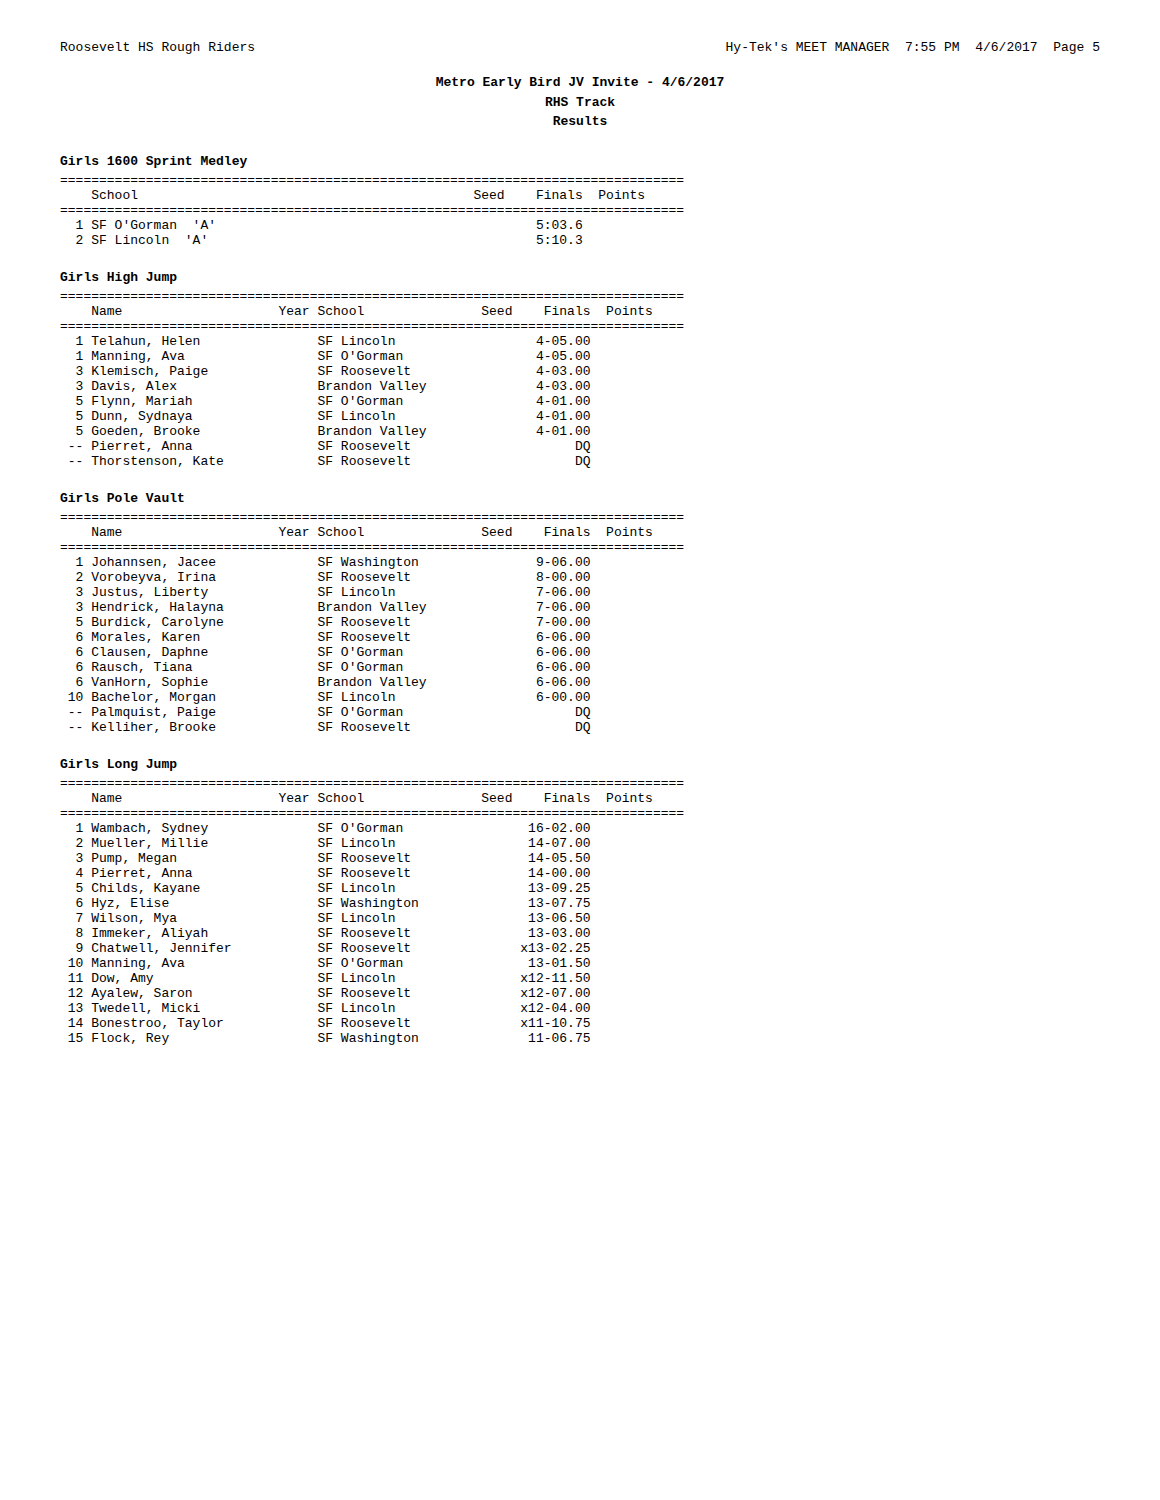Roosevelt HS Rough Riders Hy-Tek's MEET MANAGER 7:55 PM 4/6/2017 Page 5
Metro Early Bird JV Invite - 4/6/2017
RHS Track
Results
Girls 1600 Sprint Medley
================================================================================
    School                                           Seed    Finals  Points
================================================================================
  1 SF O'Gorman  'A'                                         5:03.6
  2 SF Lincoln  'A'                                          5:10.3
Girls High Jump
================================================================================
    Name                    Year School               Seed    Finals  Points
================================================================================
  1 Telahun, Helen               SF Lincoln                  4-05.00
  1 Manning, Ava                 SF O'Gorman                 4-05.00
  3 Klemisch, Paige              SF Roosevelt                4-03.00
  3 Davis, Alex                  Brandon Valley              4-03.00
  5 Flynn, Mariah                SF O'Gorman                 4-01.00
  5 Dunn, Sydnaya                SF Lincoln                  4-01.00
  5 Goeden, Brooke               Brandon Valley              4-01.00
 -- Pierret, Anna                SF Roosevelt                     DQ
 -- Thorstenson, Kate            SF Roosevelt                     DQ
Girls Pole Vault
================================================================================
    Name                    Year School               Seed    Finals  Points
================================================================================
  1 Johannsen, Jacee             SF Washington               9-06.00
  2 Vorobeyva, Irina             SF Roosevelt                8-00.00
  3 Justus, Liberty              SF Lincoln                  7-06.00
  3 Hendrick, Halayna            Brandon Valley              7-06.00
  5 Burdick, Carolyne            SF Roosevelt                7-00.00
  6 Morales, Karen               SF Roosevelt                6-06.00
  6 Clausen, Daphne              SF O'Gorman                 6-06.00
  6 Rausch, Tiana                SF O'Gorman                 6-06.00
  6 VanHorn, Sophie              Brandon Valley              6-06.00
 10 Bachelor, Morgan             SF Lincoln                  6-00.00
 -- Palmquist, Paige             SF O'Gorman                      DQ
 -- Kelliher, Brooke             SF Roosevelt                     DQ
Girls Long Jump
================================================================================
    Name                    Year School               Seed    Finals  Points
================================================================================
  1 Wambach, Sydney              SF O'Gorman                16-02.00
  2 Mueller, Millie              SF Lincoln                 14-07.00
  3 Pump, Megan                  SF Roosevelt               14-05.50
  4 Pierret, Anna                SF Roosevelt               14-00.00
  5 Childs, Kayane               SF Lincoln                 13-09.25
  6 Hyz, Elise                   SF Washington              13-07.75
  7 Wilson, Mya                  SF Lincoln                 13-06.50
  8 Immeker, Aliyah              SF Roosevelt               13-03.00
  9 Chatwell, Jennifer           SF Roosevelt              x13-02.25
 10 Manning, Ava                 SF O'Gorman                13-01.50
 11 Dow, Amy                     SF Lincoln                x12-11.50
 12 Ayalew, Saron                SF Roosevelt              x12-07.00
 13 Twedell, Micki               SF Lincoln                x12-04.00
 14 Bonestroo, Taylor            SF Roosevelt              x11-10.75
 15 Flock, Rey                   SF Washington              11-06.75